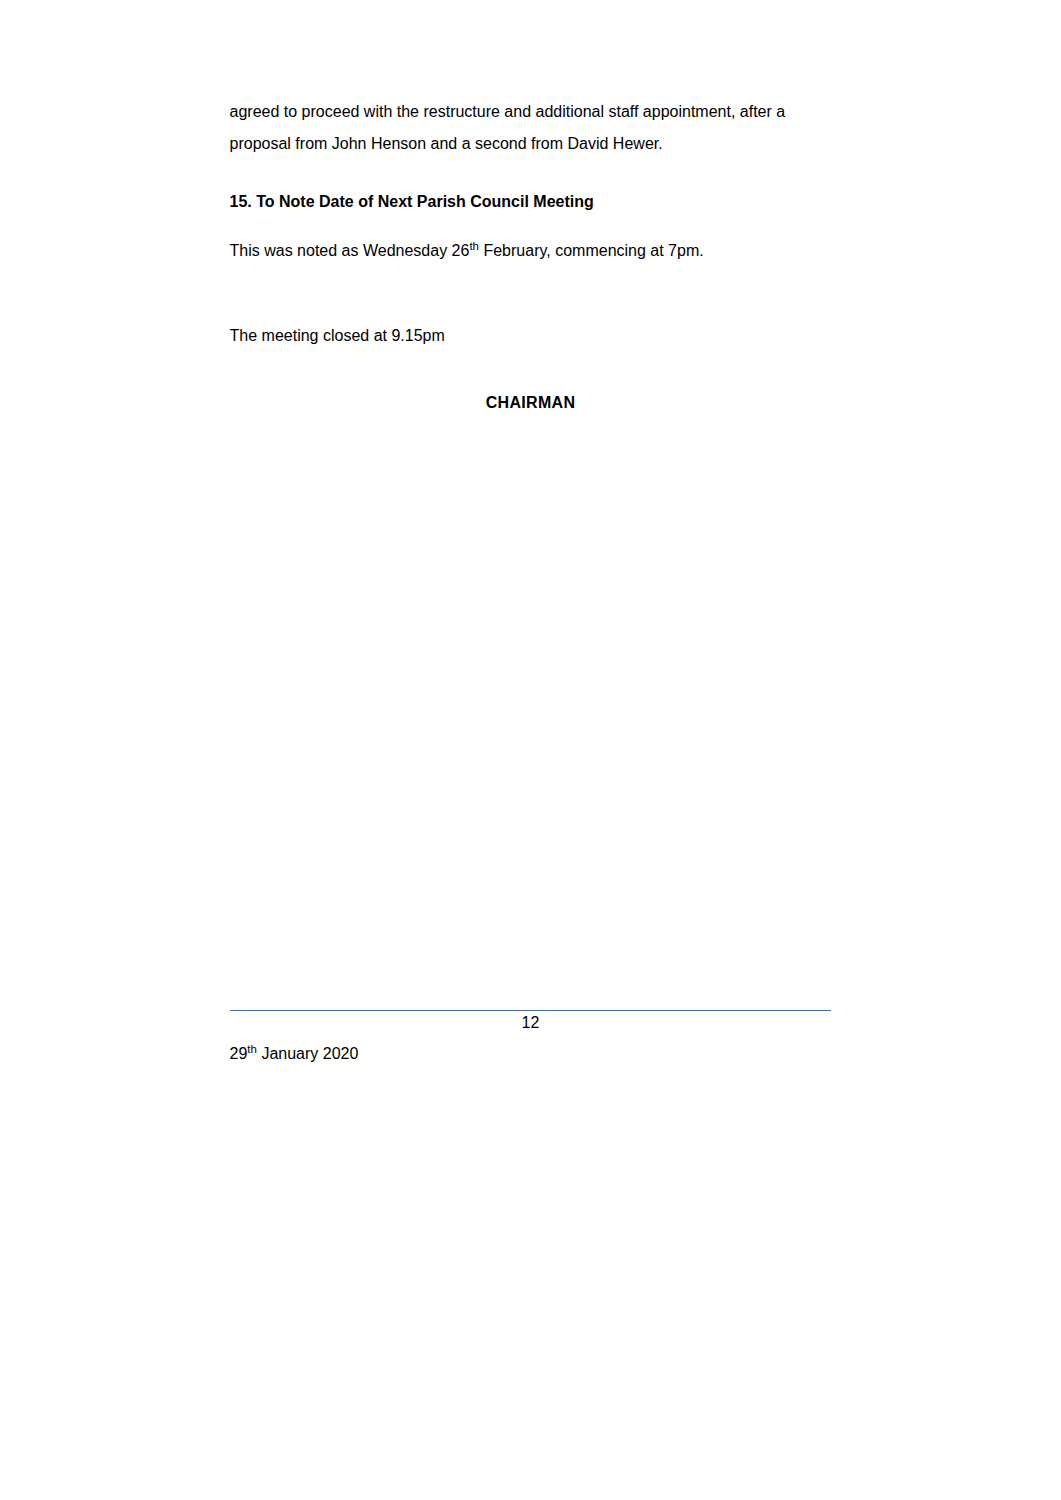agreed to proceed with the restructure and additional staff appointment, after a proposal from John Henson and a second from David Hewer.
15. To Note Date of Next Parish Council Meeting
This was noted as Wednesday 26th February, commencing at 7pm.
The meeting closed at 9.15pm
CHAIRMAN
12
29th January 2020